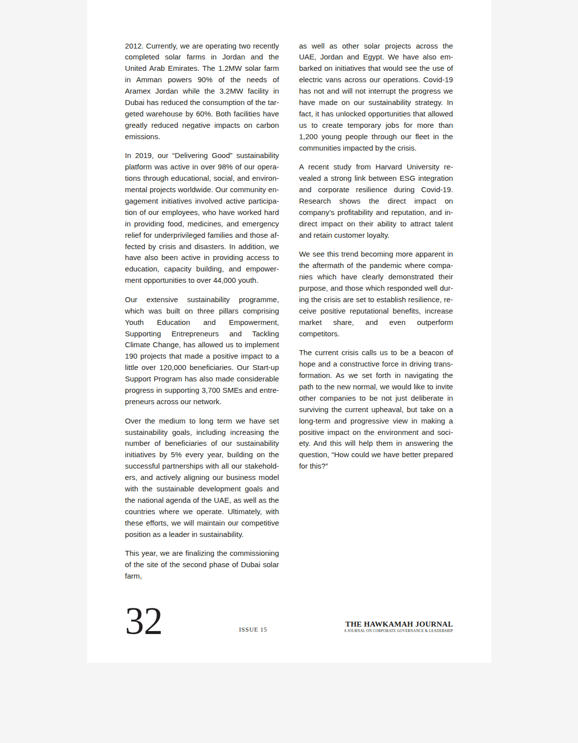2012. Currently, we are operating two recently completed solar farms in Jordan and the United Arab Emirates. The 1.2MW solar farm in Amman powers 90% of the needs of Aramex Jordan while the 3.2MW facility in Dubai has reduced the consumption of the targeted warehouse by 60%. Both facilities have greatly reduced negative impacts on carbon emissions.
In 2019, our “Delivering Good” sustainability platform was active in over 98% of our operations through educational, social, and environmental projects worldwide. Our community engagement initiatives involved active participation of our employees, who have worked hard in providing food, medicines, and emergency relief for underprivileged families and those affected by crisis and disasters. In addition, we have also been active in providing access to education, capacity building, and empowerment opportunities to over 44,000 youth.
Our extensive sustainability programme, which was built on three pillars comprising Youth Education and Empowerment, Supporting Entrepreneurs and Tackling Climate Change, has allowed us to implement 190 projects that made a positive impact to a little over 120,000 beneficiaries. Our Start-up Support Program has also made considerable progress in supporting 3,700 SMEs and entrepreneurs across our network.
Over the medium to long term we have set sustainability goals, including increasing the number of beneficiaries of our sustainability initiatives by 5% every year, building on the successful partnerships with all our stakeholders, and actively aligning our business model with the sustainable development goals and the national agenda of the UAE, as well as the countries where we operate. Ultimately, with these efforts, we will maintain our competitive position as a leader in sustainability.
This year, we are finalizing the commissioning of the site of the second phase of Dubai solar farm,
as well as other solar projects across the UAE, Jordan and Egypt. We have also embarked on initiatives that would see the use of electric vans across our operations. Covid-19 has not and will not interrupt the progress we have made on our sustainability strategy. In fact, it has unlocked opportunities that allowed us to create temporary jobs for more than 1,200 young people through our fleet in the communities impacted by the crisis.
A recent study from Harvard University revealed a strong link between ESG integration and corporate resilience during Covid-19. Research shows the direct impact on company’s profitability and reputation, and indirect impact on their ability to attract talent and retain customer loyalty.
We see this trend becoming more apparent in the aftermath of the pandemic where companies which have clearly demonstrated their purpose, and those which responded well during the crisis are set to establish resilience, receive positive reputational benefits, increase market share, and even outperform competitors.
The current crisis calls us to be a beacon of hope and a constructive force in driving transformation. As we set forth in navigating the path to the new normal, we would like to invite other companies to be not just deliberate in surviving the current upheaval, but take on a long-term and progressive view in making a positive impact on the environment and society. And this will help them in answering the question, “How could we have better prepared for this?”
32
ISSUE 15
The Hawkamah Journal
A Journal on Corporate Governance & Leadership